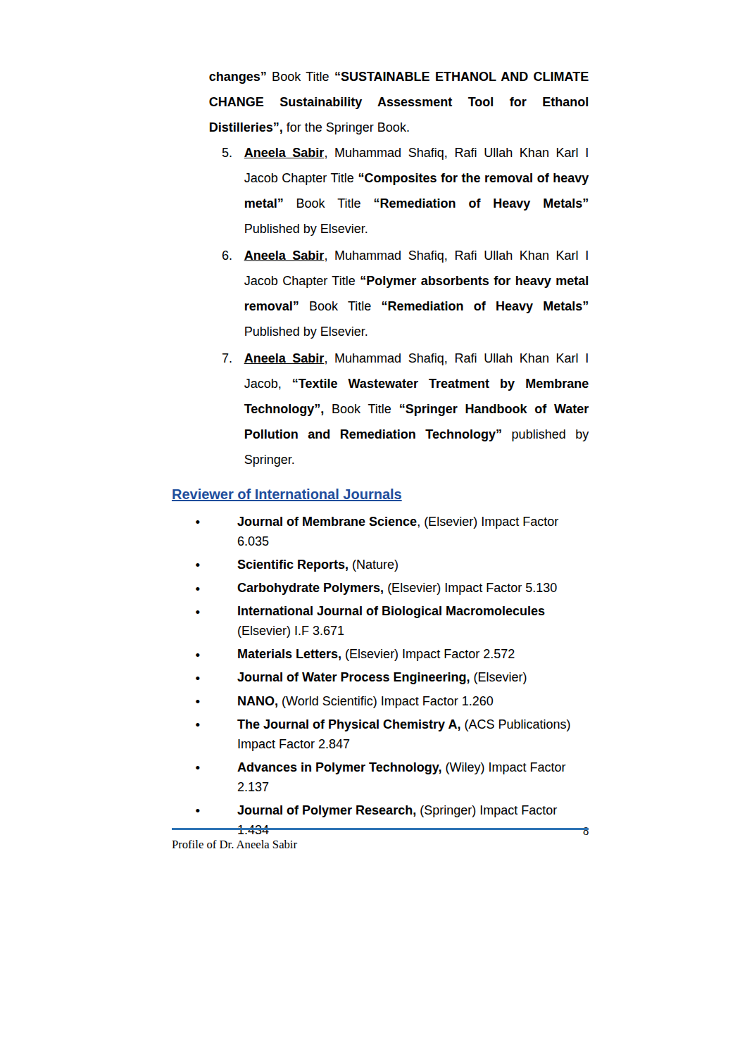changes” Book Title “SUSTAINABLE ETHANOL AND CLIMATE CHANGE Sustainability Assessment Tool for Ethanol Distilleries”, for the Springer Book.
Aneela Sabir, Muhammad Shafiq, Rafi Ullah Khan Karl I Jacob Chapter Title “Composites for the removal of heavy metal” Book Title “Remediation of Heavy Metals” Published by Elsevier.
Aneela Sabir, Muhammad Shafiq, Rafi Ullah Khan Karl I Jacob Chapter Title “Polymer absorbents for heavy metal removal” Book Title “Remediation of Heavy Metals” Published by Elsevier.
Aneela Sabir, Muhammad Shafiq, Rafi Ullah Khan Karl I Jacob, “Textile Wastewater Treatment by Membrane Technology”, Book Title “Springer Handbook of Water Pollution and Remediation Technology” published by Springer.
Reviewer of International Journals
Journal of Membrane Science, (Elsevier) Impact Factor 6.035
Scientific Reports, (Nature)
Carbohydrate Polymers, (Elsevier) Impact Factor 5.130
International Journal of Biological Macromolecules (Elsevier) I.F 3.671
Materials Letters, (Elsevier) Impact Factor 2.572
Journal of Water Process Engineering, (Elsevier)
NANO, (World Scientific) Impact Factor 1.260
The Journal of Physical Chemistry A, (ACS Publications) Impact Factor 2.847
Advances in Polymer Technology, (Wiley) Impact Factor 2.137
Journal of Polymer Research, (Springer) Impact Factor 1.434
8
Profile of Dr. Aneela Sabir